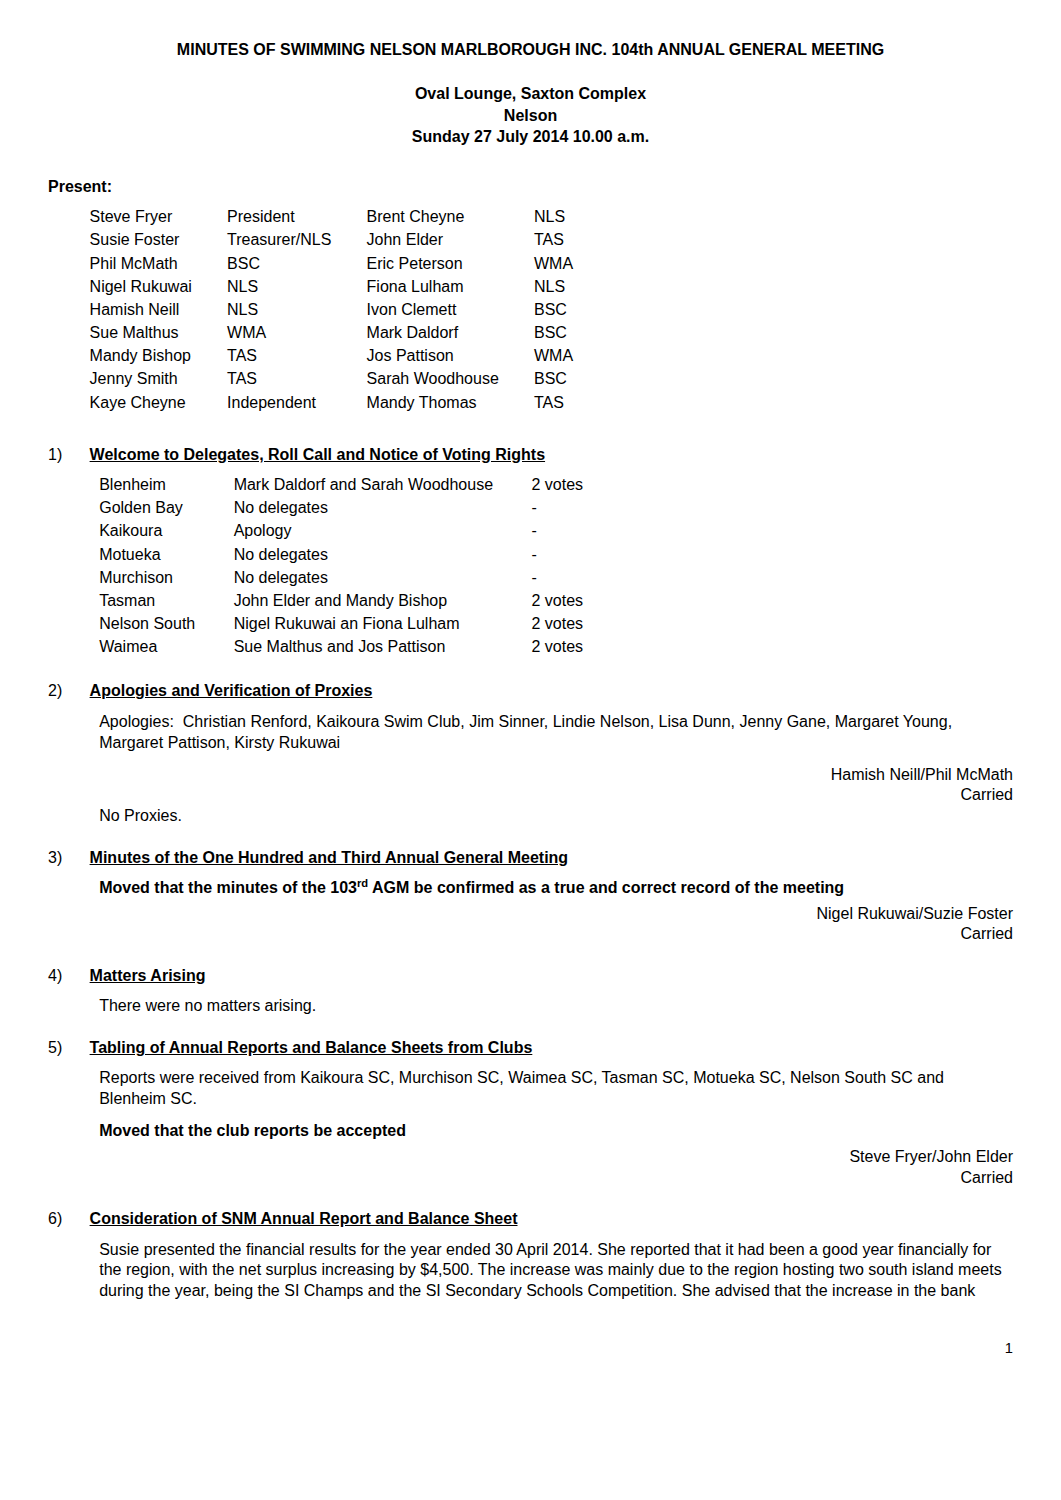MINUTES OF SWIMMING NELSON MARLBOROUGH INC. 104th ANNUAL GENERAL MEETING
Oval Lounge, Saxton Complex
Nelson
Sunday 27 July 2014 10.00 a.m.
Present:
| Steve Fryer | President | Brent Cheyne | NLS |
| Susie Foster | Treasurer/NLS | John Elder | TAS |
| Phil McMath | BSC | Eric Peterson | WMA |
| Nigel Rukuwai | NLS | Fiona Lulham | NLS |
| Hamish Neill | NLS | Ivon Clemett | BSC |
| Sue Malthus | WMA | Mark Daldorf | BSC |
| Mandy Bishop | TAS | Jos Pattison | WMA |
| Jenny Smith | TAS | Sarah Woodhouse | BSC |
| Kaye Cheyne | Independent | Mandy Thomas | TAS |
Welcome to Delegates, Roll Call and Notice of Voting Rights
| Blenheim | Mark Daldorf and Sarah Woodhouse | 2 votes |
| Golden Bay | No delegates | - |
| Kaikoura | Apology | - |
| Motueka | No delegates | - |
| Murchison | No delegates | - |
| Tasman | John Elder and Mandy Bishop | 2 votes |
| Nelson South | Nigel Rukuwai an Fiona Lulham | 2 votes |
| Waimea | Sue Malthus and Jos Pattison | 2 votes |
Apologies and Verification of Proxies
Apologies: Christian Renford, Kaikoura Swim Club, Jim Sinner, Lindie Nelson, Lisa Dunn, Jenny Gane, Margaret Young, Margaret Pattison, Kirsty Rukuwai
Hamish Neill/Phil McMath
Carried
No Proxies.
Minutes of the One Hundred and Third Annual General Meeting
Moved that the minutes of the 103rd AGM be confirmed as a true and correct record of the meeting
Nigel Rukuwai/Suzie Foster
Carried
Matters Arising
There were no matters arising.
Tabling of Annual Reports and Balance Sheets from Clubs
Reports were received from Kaikoura SC, Murchison SC, Waimea SC, Tasman SC, Motueka SC, Nelson South SC and Blenheim SC.
Moved that the club reports be accepted
Steve Fryer/John Elder
Carried
Consideration of SNM Annual Report and Balance Sheet
Susie presented the financial results for the year ended 30 April 2014. She reported that it had been a good year financially for the region, with the net surplus increasing by $4,500. The increase was mainly due to the region hosting two south island meets during the year, being the SI Champs and the SI Secondary Schools Competition. She advised that the increase in the bank
1